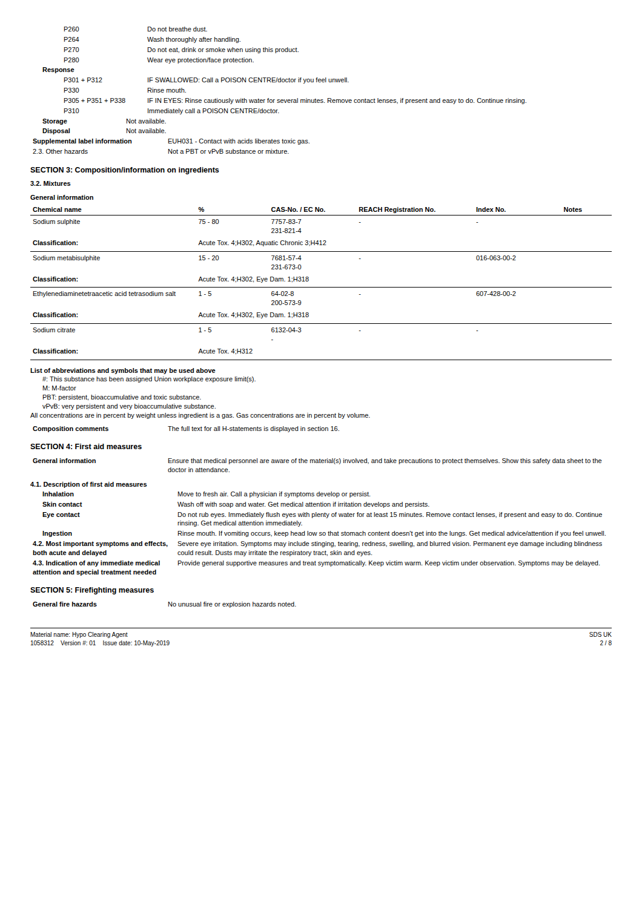| P260 | Do not breathe dust. |
| P264 | Wash thoroughly after handling. |
| P270 | Do not eat, drink or smoke when using this product. |
| P280 | Wear eye protection/face protection. |
| Response |
| P301 + P312 | IF SWALLOWED: Call a POISON CENTRE/doctor if you feel unwell. |
| P330 | Rinse mouth. |
| P305 + P351 + P338 | IF IN EYES: Rinse cautiously with water for several minutes. Remove contact lenses, if present and easy to do. Continue rinsing. |
| P310 | Immediately call a POISON CENTRE/doctor. |
| Storage | Not available. |
| Disposal | Not available. |
| Supplemental label information | EUH031 - Contact with acids liberates toxic gas. |
| 2.3. Other hazards | Not a PBT or vPvB substance or mixture. |
SECTION 3: Composition/information on ingredients
3.2. Mixtures
General information
| Chemical name | % | CAS-No. / EC No. | REACH Registration No. | Index No. | Notes |
| --- | --- | --- | --- | --- | --- |
| Sodium sulphite | 75 - 80 | 7757-83-7 231-821-4 | - | - | |
| Classification: | Acute Tox. 4;H302, Aquatic Chronic 3;H412 |
| Sodium metabisulphite | 15 - 20 | 7681-57-4 231-673-0 | - | 016-063-00-2 | |
| Classification: | Acute Tox. 4;H302, Eye Dam. 1;H318 |
| Ethylenediaminetetraacetic acid tetrasodium salt | 1 - 5 | 64-02-8 200-573-9 | - | 607-428-00-2 | |
| Classification: | Acute Tox. 4;H302, Eye Dam. 1;H318 |
| Sodium citrate | 1 - 5 | 6132-04-3 - | - | - | |
| Classification: | Acute Tox. 4;H312 |
List of abbreviations and symbols that may be used above
#: This substance has been assigned Union workplace exposure limit(s).
M: M-factor
PBT: persistent, bioaccumulative and toxic substance.
vPvB: very persistent and very bioaccumulative substance.
All concentrations are in percent by weight unless ingredient is a gas. Gas concentrations are in percent by volume.
| Composition comments | The full text for all H-statements is displayed in section 16. |
SECTION 4: First aid measures
| General information | Ensure that medical personnel are aware of the material(s) involved, and take precautions to protect themselves. Show this safety data sheet to the doctor in attendance. |
4.1. Description of first aid measures
| Inhalation | Move to fresh air. Call a physician if symptoms develop or persist. |
| Skin contact | Wash off with soap and water. Get medical attention if irritation develops and persists. |
| Eye contact | Do not rub eyes. Immediately flush eyes with plenty of water for at least 15 minutes. Remove contact lenses, if present and easy to do. Continue rinsing. Get medical attention immediately. |
| Ingestion | Rinse mouth. If vomiting occurs, keep head low so that stomach content doesn't get into the lungs. Get medical advice/attention if you feel unwell. |
| 4.2. Most important symptoms and effects, both acute and delayed | Severe eye irritation. Symptoms may include stinging, tearing, redness, swelling, and blurred vision. Permanent eye damage including blindness could result. Dusts may irritate the respiratory tract, skin and eyes. |
| 4.3. Indication of any immediate medical attention and special treatment needed | Provide general supportive measures and treat symptomatically. Keep victim warm. Keep victim under observation. Symptoms may be delayed. |
SECTION 5: Firefighting measures
| General fire hazards | No unusual fire or explosion hazards noted. |
| Material name: Hypo Clearing Agent | SDS UK |
| 1058312 Version #: 01 Issue date: 10-May-2019 | 2 / 8 |